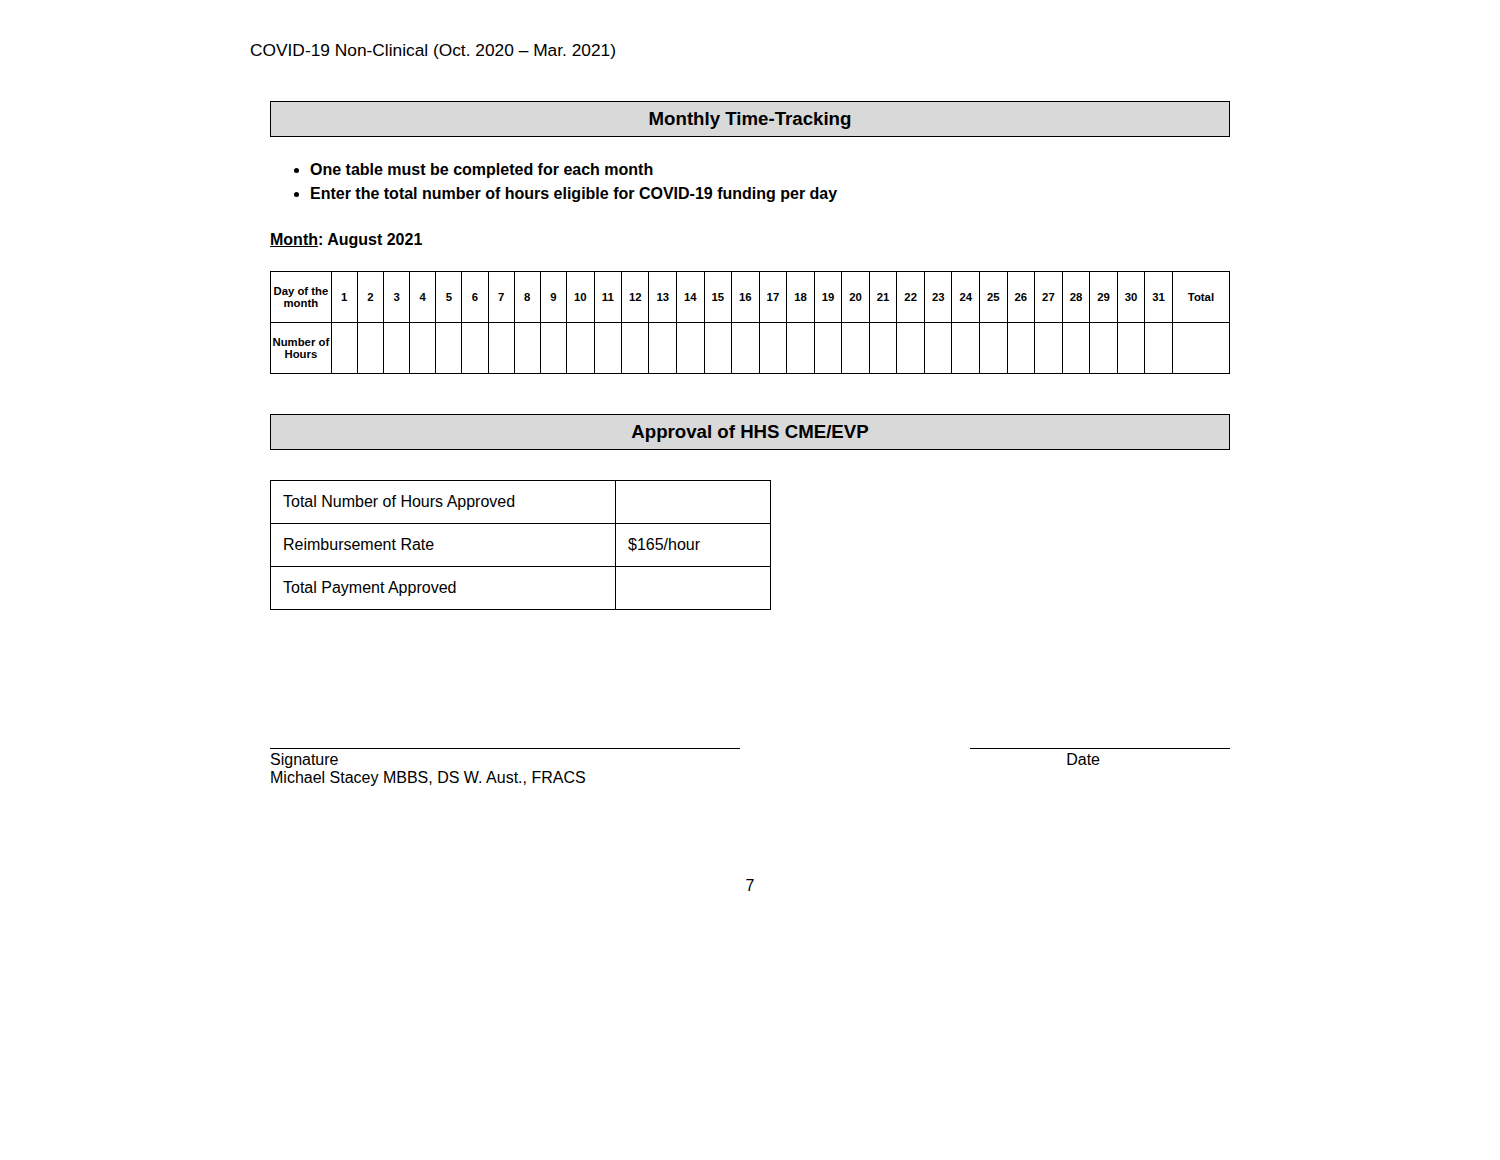COVID-19 Non-Clinical (Oct. 2020 – Mar. 2021)
Monthly Time-Tracking
One table must be completed for each month
Enter the total number of hours eligible for COVID-19 funding per day
Month: August 2021
| Day of the month | 1 | 2 | 3 | 4 | 5 | 6 | 7 | 8 | 9 | 10 | 11 | 12 | 13 | 14 | 15 | 16 | 17 | 18 | 19 | 20 | 21 | 22 | 23 | 24 | 25 | 26 | 27 | 28 | 29 | 30 | 31 | Total |
| --- | --- | --- | --- | --- | --- | --- | --- | --- | --- | --- | --- | --- | --- | --- | --- | --- | --- | --- | --- | --- | --- | --- | --- | --- | --- | --- | --- | --- | --- | --- | --- | --- |
| Number of Hours | | | | | | | | | | | | | | | | | | | | | | | | | | | | | | | | |
Approval of HHS CME/EVP
| Total Number of Hours Approved | |
| Reimbursement Rate | $165/hour |
| Total Payment Approved | |
Signature Date
Michael Stacey MBBS, DS W. Aust., FRACS
7